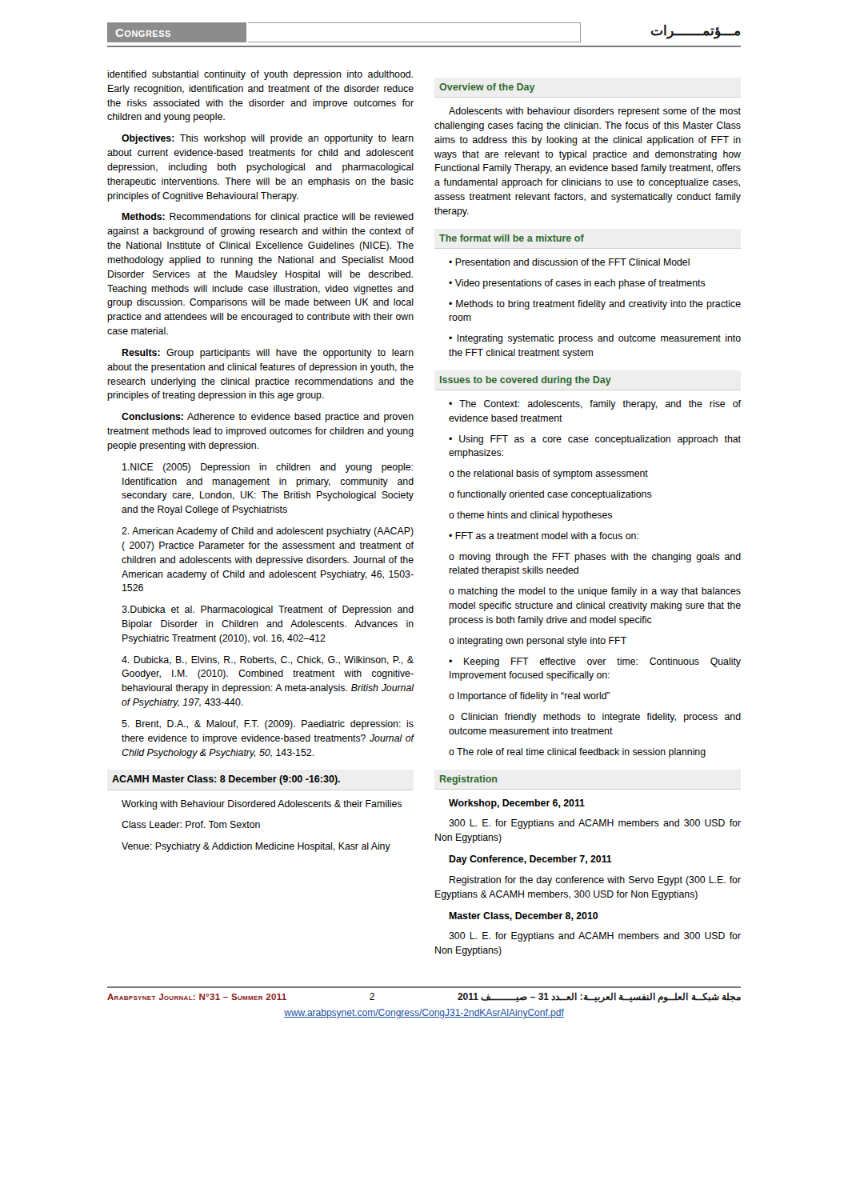Congress
مـــؤتمـــــــرات
identified substantial continuity of youth depression into adulthood. Early recognition, identification and treatment of the disorder reduce the risks associated with the disorder and improve outcomes for children and young people.
Objectives: This workshop will provide an opportunity to learn about current evidence-based treatments for child and adolescent depression, including both psychological and pharmacological therapeutic interventions. There will be an emphasis on the basic principles of Cognitive Behavioural Therapy.
Methods: Recommendations for clinical practice will be reviewed against a background of growing research and within the context of the National Institute of Clinical Excellence Guidelines (NICE). The methodology applied to running the National and Specialist Mood Disorder Services at the Maudsley Hospital will be described. Teaching methods will include case illustration, video vignettes and group discussion. Comparisons will be made between UK and local practice and attendees will be encouraged to contribute with their own case material.
Results: Group participants will have the opportunity to learn about the presentation and clinical features of depression in youth, the research underlying the clinical practice recommendations and the principles of treating depression in this age group.
Conclusions: Adherence to evidence based practice and proven treatment methods lead to improved outcomes for children and young people presenting with depression.
1.NICE (2005) Depression in children and young people: Identification and management in primary, community and secondary care, London, UK: The British Psychological Society and the Royal College of Psychiatrists
2. American Academy of Child and adolescent psychiatry (AACAP) ( 2007) Practice Parameter for the assessment and treatment of children and adolescents with depressive disorders. Journal of the American academy of Child and adolescent Psychiatry, 46, 1503-1526
3.Dubicka et al. Pharmacological Treatment of Depression and Bipolar Disorder in Children and Adolescents. Advances in Psychiatric Treatment (2010), vol. 16, 402–412
4. Dubicka, B., Elvins, R., Roberts, C., Chick, G., Wilkinson, P., & Goodyer, I.M. (2010). Combined treatment with cognitive-behavioural therapy in depression: A meta-analysis. British Journal of Psychiatry, 197, 433-440.
5. Brent, D.A., & Malouf, F.T. (2009). Paediatric depression: is there evidence to improve evidence-based treatments? Journal of Child Psychology & Psychiatry, 50, 143-152.
ACAMH Master Class: 8 December (9:00 -16:30).
Working with Behaviour Disordered Adolescents & their Families
Class Leader: Prof. Tom Sexton
Venue: Psychiatry & Addiction Medicine Hospital, Kasr al Ainy
Overview of the Day
Adolescents with behaviour disorders represent some of the most challenging cases facing the clinician. The focus of this Master Class aims to address this by looking at the clinical application of FFT in ways that are relevant to typical practice and demonstrating how Functional Family Therapy, an evidence based family treatment, offers a fundamental approach for clinicians to use to conceptualize cases, assess treatment relevant factors, and systematically conduct family therapy.
The format will be a mixture of
• Presentation and discussion of the FFT Clinical Model
• Video presentations of cases in each phase of treatments
• Methods to bring treatment fidelity and creativity into the practice room
• Integrating systematic process and outcome measurement into the FFT clinical treatment system
Issues to be covered during the Day
• The Context: adolescents, family therapy, and the rise of evidence based treatment
• Using FFT as a core case conceptualization approach that emphasizes:
o the relational basis of symptom assessment
o functionally oriented case conceptualizations
o theme hints and clinical hypotheses
• FFT as a treatment model with a focus on:
o moving through the FFT phases with the changing goals and related therapist skills needed
o matching the model to the unique family in a way that balances model specific structure and clinical creativity making sure that the process is both family drive and model specific
o integrating own personal style into FFT
• Keeping FFT effective over time: Continuous Quality Improvement focused specifically on:
o Importance of fidelity in “real world”
o Clinician friendly methods to integrate fidelity, process and outcome measurement into treatment
o The role of real time clinical feedback in session planning
Registration
Workshop, December 6, 2011
300 L. E. for Egyptians and ACAMH members and 300 USD for Non Egyptians)
Day Conference, December 7, 2011
Registration for the day conference with Servo Egypt (300 L.E. for Egyptians & ACAMH members, 300 USD for Non Egyptians)
Master Class, December 8, 2010
300 L. E. for Egyptians and ACAMH members and 300 USD for Non Egyptians)
Arabpsynet Journal: N°31 – Summer 2011
2
مجلة شبكــة العلــوم النفسيــة العربيــة: العــدد 31 – صيــــــــف 2011
www.arabpsynet.com/Congress/CongJ31-2ndKAsrAlAinyConf.pdf